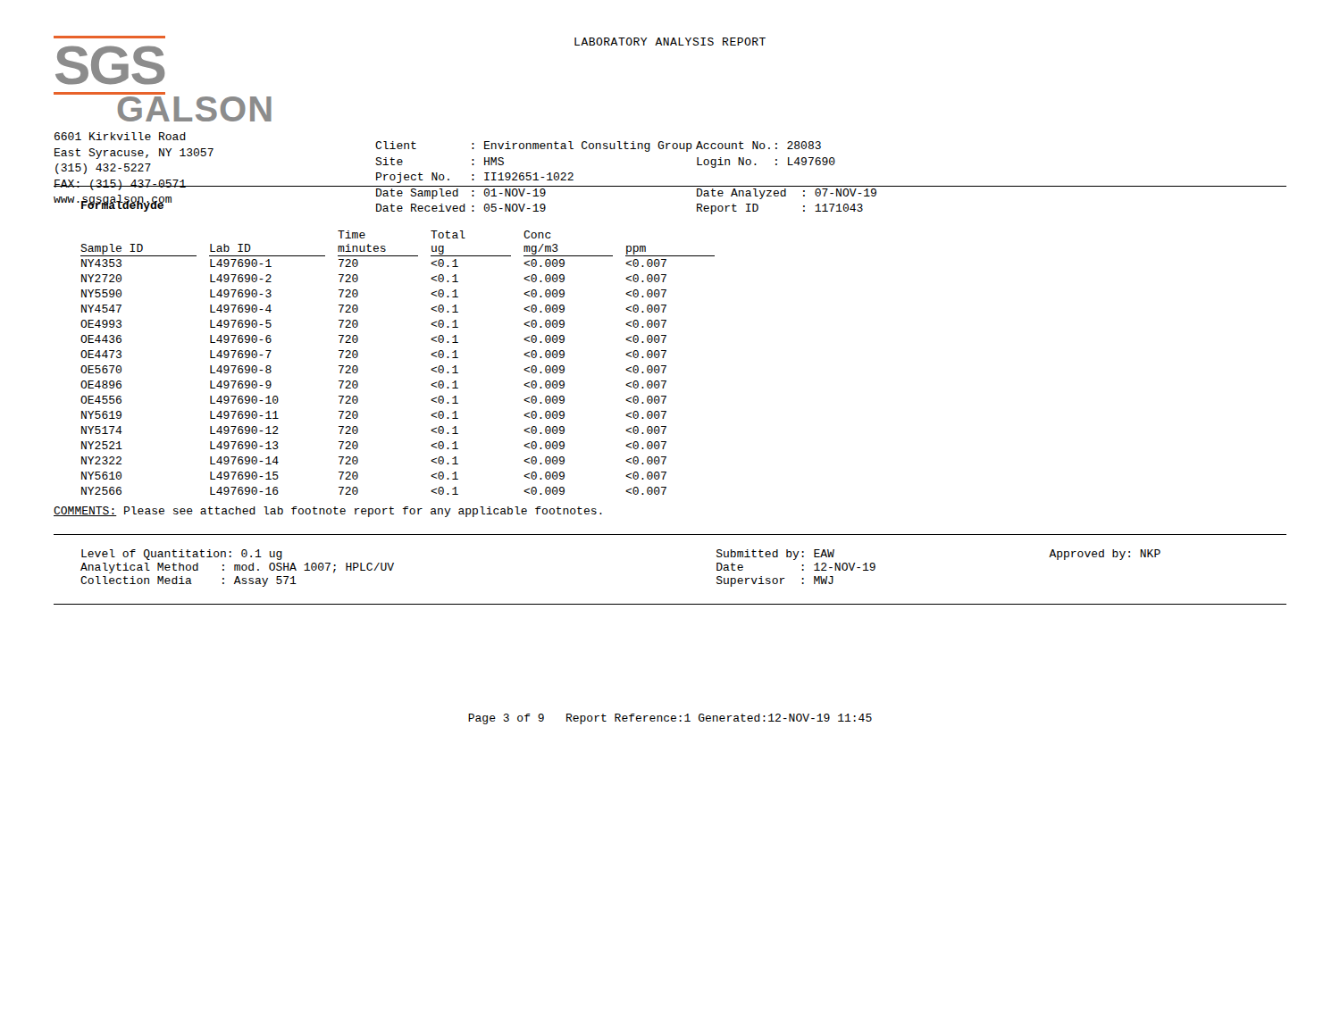LABORATORY ANALYSIS REPORT
SGS
GALSON
6601 Kirkville Road East Syracuse, NY 13057 (315) 432-5227 FAX: (315) 437-0571 www.sgsgalson.com
| Client | : Environmental Consulting Group | Account No.: 28083 |
| Site | : HMS | Login No. : L497690 |
| Project No. | : II192651-1022 | |
| Date Sampled | : 01-NOV-19 | Date Analyzed : 07-NOV-19 |
| Date Received | : 05-NOV-19 | Report ID : 1171043 |
Formaldehyde
| | | Time | Total | Conc | |
| --- | --- | --- | --- | --- | --- |
| Sample ID | Lab ID | minutes | ug | mg/m3 | ppm |
| NY4353 | L497690-1 | 720 | <0.1 | <0.009 | <0.007 |
| NY2720 | L497690-2 | 720 | <0.1 | <0.009 | <0.007 |
| NY5590 | L497690-3 | 720 | <0.1 | <0.009 | <0.007 |
| NY4547 | L497690-4 | 720 | <0.1 | <0.009 | <0.007 |
| OE4993 | L497690-5 | 720 | <0.1 | <0.009 | <0.007 |
| OE4436 | L497690-6 | 720 | <0.1 | <0.009 | <0.007 |
| OE4473 | L497690-7 | 720 | <0.1 | <0.009 | <0.007 |
| OE5670 | L497690-8 | 720 | <0.1 | <0.009 | <0.007 |
| OE4896 | L497690-9 | 720 | <0.1 | <0.009 | <0.007 |
| OE4556 | L497690-10 | 720 | <0.1 | <0.009 | <0.007 |
| NY5619 | L497690-11 | 720 | <0.1 | <0.009 | <0.007 |
| NY5174 | L497690-12 | 720 | <0.1 | <0.009 | <0.007 |
| NY2521 | L497690-13 | 720 | <0.1 | <0.009 | <0.007 |
| NY2322 | L497690-14 | 720 | <0.1 | <0.009 | <0.007 |
| NY5610 | L497690-15 | 720 | <0.1 | <0.009 | <0.007 |
| NY2566 | L497690-16 | 720 | <0.1 | <0.009 | <0.007 |
COMMENTS: Please see attached lab footnote report for any applicable footnotes.
| Level of Quantitation: 0.1 ug | Submitted by: EAW | Approved by: NKP |
| Analytical Method : mod. OSHA 1007; HPLC/UV | Date : 12-NOV-19 | |
| Collection Media : Assay 571 | Supervisor : MWJ | |
Page 3 of 9 Report Reference:1 Generated:12-NOV-19 11:45